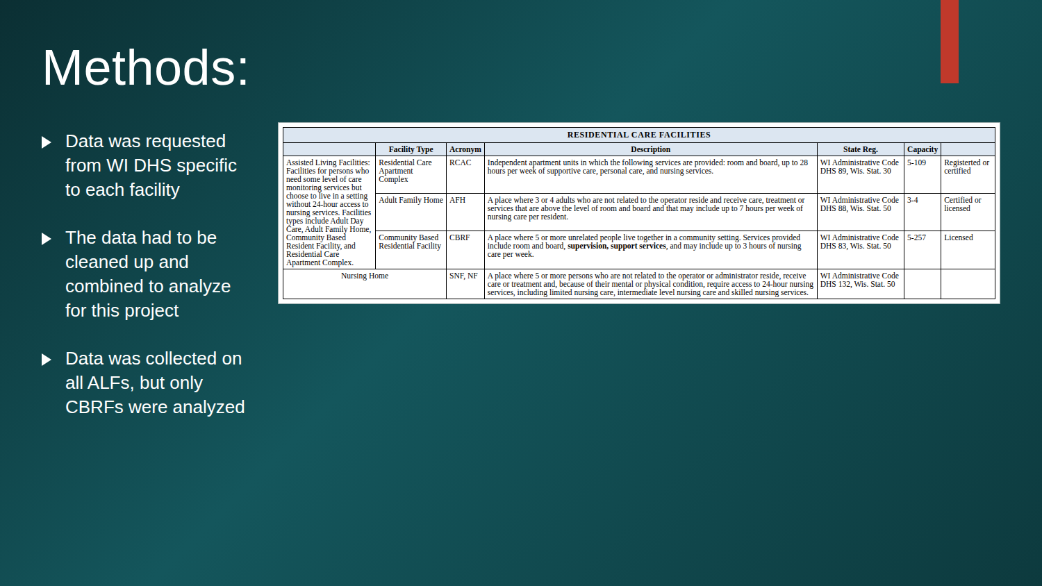Methods:
Data was requested from WI DHS specific to each facility
The data had to be cleaned up and combined to analyze for this project
Data was collected on all ALFs, but only CBRFs were analyzed
RESIDENTIAL CARE FACILITIES
| | Facility Type | Acronym | Description | State Reg. | Capacity | |
| --- | --- | --- | --- | --- | --- | --- |
| Assisted Living Facilities: Facilities for persons who need some level of care monitoring services but choose to live in a setting without 24-hour access to nursing services. Facilities types include Adult Day Care, Adult Family Home, Community Based Resident Facility, and Residential Care Apartment Complex. | Residential Care Apartment Complex | RCAC | Independent apartment units in which the following services are provided: room and board, up to 28 hours per week of supportive care, personal care, and nursing services. | WI Administrative Code DHS 89, Wis. Stat. 30 | 5-109 | Registerted or certified |
| Adult Family Home | AFH | A place where 3 or 4 adults who are not related to the operator reside and receive care, treatment or services that are above the level of room and board and that may include up to 7 hours per week of nursing care per resident. | WI Administrative Code DHS 88, Wis. Stat. 50 | 3-4 | Certified or licensed |
| Community Based Residential Facility | CBRF | A place where 5 or more unrelated people live together in a community setting. Services provided include room and board, supervision, support services , and may include up to 3 hours of nursing care per week. | WI Administrative Code DHS 83, Wis. Stat. 50 | 5-257 | Licensed |
| Nursing Home | SNF, NF | A place where 5 or more persons who are not related to the operator or administrator reside, receive care or treatment and, because of their mental or physical condition, require access to 24-hour nursing services, including limited nursing care, intermediate level nursing care and skilled nursing services. | WI Administrative Code DHS 132, Wis. Stat. 50 | | |